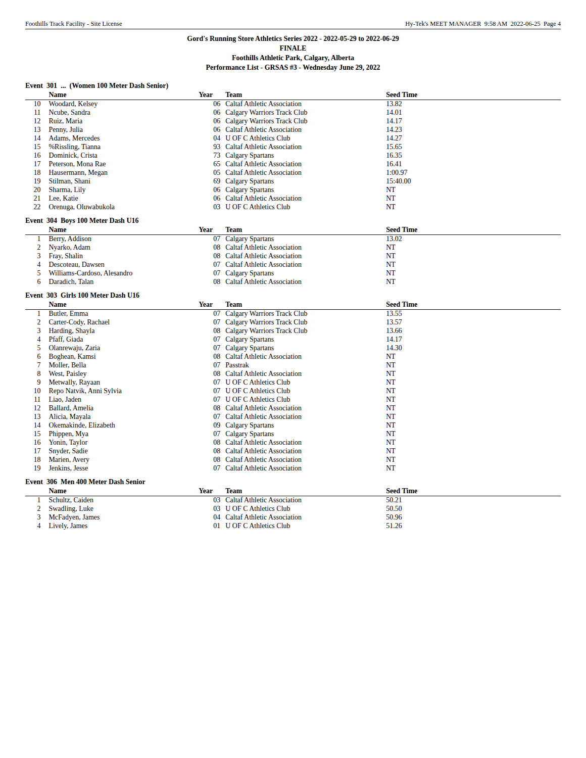Foothills Track Facility - Site License
Hy-Tek's MEET MANAGER 9:58 AM 2022-06-25 Page 4
Gord's Running Store Athletics Series 2022 - 2022-05-29 to 2022-06-29
FINALE
Foothills Athletic Park, Calgary, Alberta
Performance List - GRSAS #3 - Wednesday June 29, 2022
Event 301 ... (Women 100 Meter Dash Senior)
| | Name | Year | Team | Seed Time | |
| --- | --- | --- | --- | --- | --- |
| 10 | Woodard, Kelsey | 06 | Caltaf Athletic Association | 13.82 | |
| 11 | Ncube, Sandra | 06 | Calgary Warriors Track Club | 14.01 | |
| 12 | Ruiz, Maria | 06 | Calgary Warriors Track Club | 14.17 | |
| 13 | Penny, Julia | 06 | Caltaf Athletic Association | 14.23 | |
| 14 | Adams, Mercedes | 04 | U OF C Athletics Club | 14.27 | |
| 15 | %Rissling, Tianna | 93 | Caltaf Athletic Association | 15.65 | |
| 16 | Dominick, Crista | 73 | Calgary Spartans | 16.35 | |
| 17 | Peterson, Mona Rae | 65 | Caltaf Athletic Association | 16.41 | |
| 18 | Hausermann, Megan | 05 | Caltaf Athletic Association | 1:00.97 | |
| 19 | Stilman, Shani | 69 | Calgary Spartans | 15:40.00 | |
| 20 | Sharma, Lily | 06 | Calgary Spartans | NT | |
| 21 | Lee, Katie | 06 | Caltaf Athletic Association | NT | |
| 22 | Orenuga, Oluwabukola | 03 | U OF C Athletics Club | NT | |
Event 304 Boys 100 Meter Dash U16
| | Name | Year | Team | Seed Time | |
| --- | --- | --- | --- | --- | --- |
| 1 | Berry, Addison | 07 | Calgary Spartans | 13.02 | |
| 2 | Nyarko, Adam | 08 | Caltaf Athletic Association | NT | |
| 3 | Fray, Shalin | 08 | Caltaf Athletic Association | NT | |
| 4 | Descoteau, Dawsen | 07 | Caltaf Athletic Association | NT | |
| 5 | Williams-Cardoso, Alesandro | 07 | Calgary Spartans | NT | |
| 6 | Daradich, Talan | 08 | Caltaf Athletic Association | NT | |
Event 303 Girls 100 Meter Dash U16
| | Name | Year | Team | Seed Time | |
| --- | --- | --- | --- | --- | --- |
| 1 | Butler, Emma | 07 | Calgary Warriors Track Club | 13.55 | |
| 2 | Carter-Cody, Rachael | 07 | Calgary Warriors Track Club | 13.57 | |
| 3 | Harding, Shayla | 08 | Calgary Warriors Track Club | 13.66 | |
| 4 | Pfaff, Giada | 07 | Calgary Spartans | 14.17 | |
| 5 | Olanrewaju, Zaria | 07 | Calgary Spartans | 14.30 | |
| 6 | Boghean, Kamsi | 08 | Caltaf Athletic Association | NT | |
| 7 | Moller, Bella | 07 | Passtrak | NT | |
| 8 | West, Paisley | 08 | Caltaf Athletic Association | NT | |
| 9 | Metwally, Rayaan | 07 | U OF C Athletics Club | NT | |
| 10 | Repo Natvik, Anni Sylvia | 07 | U OF C Athletics Club | NT | |
| 11 | Liao, Jaden | 07 | U OF C Athletics Club | NT | |
| 12 | Ballard, Amelia | 08 | Caltaf Athletic Association | NT | |
| 13 | Alicia, Mayala | 07 | Caltaf Athletic Association | NT | |
| 14 | Okemakinde, Elizabeth | 09 | Calgary Spartans | NT | |
| 15 | Phippen, Mya | 07 | Calgary Spartans | NT | |
| 16 | Yonin, Taylor | 08 | Caltaf Athletic Association | NT | |
| 17 | Snyder, Sadie | 08 | Caltaf Athletic Association | NT | |
| 18 | Marien, Avery | 08 | Caltaf Athletic Association | NT | |
| 19 | Jenkins, Jesse | 07 | Caltaf Athletic Association | NT | |
Event 306 Men 400 Meter Dash Senior
| | Name | Year | Team | Seed Time | |
| --- | --- | --- | --- | --- | --- |
| 1 | Schultz, Caiden | 03 | Caltaf Athletic Association | 50.21 | |
| 2 | Swadling, Luke | 03 | U OF C Athletics Club | 50.50 | |
| 3 | McFadyen, James | 04 | Caltaf Athletic Association | 50.96 | |
| 4 | Lively, James | 01 | U OF C Athletics Club | 51.26 | |